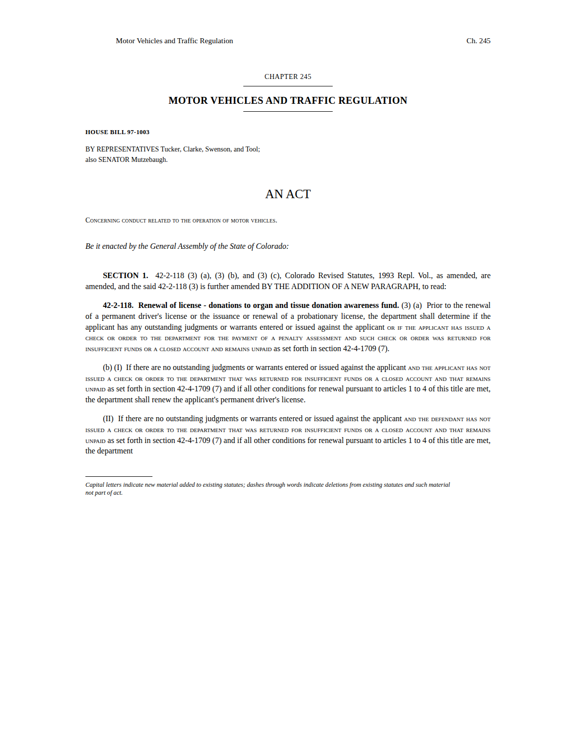Motor Vehicles and Traffic Regulation Ch. 245
CHAPTER 245
MOTOR VEHICLES AND TRAFFIC REGULATION
HOUSE BILL 97-1003
BY REPRESENTATIVES Tucker, Clarke, Swenson, and Tool;
also SENATOR Mutzebaugh.
AN ACT
Concerning conduct related to the operation of motor vehicles.
Be it enacted by the General Assembly of the State of Colorado:
SECTION 1. 42-2-118 (3) (a), (3) (b), and (3) (c), Colorado Revised Statutes, 1993 Repl. Vol., as amended, are amended, and the said 42-2-118 (3) is further amended BY THE ADDITION OF A NEW PARAGRAPH, to read:
42-2-118. Renewal of license - donations to organ and tissue donation awareness fund. (3) (a) Prior to the renewal of a permanent driver's license or the issuance or renewal of a probationary license, the department shall determine if the applicant has any outstanding judgments or warrants entered or issued against the applicant or if the applicant has issued a check or order to the department for the payment of a penalty assessment and such check or order was returned for insufficient funds or a closed account and remains unpaid as set forth in section 42-4-1709 (7).
(b) (I) If there are no outstanding judgments or warrants entered or issued against the applicant and the applicant has not issued a check or order to the department that was returned for insufficient funds or a closed account and that remains unpaid as set forth in section 42-4-1709 (7) and if all other conditions for renewal pursuant to articles 1 to 4 of this title are met, the department shall renew the applicant's permanent driver's license.
(II) If there are no outstanding judgments or warrants entered or issued against the applicant and the defendant has not issued a check or order to the department that was returned for insufficient funds or a closed account and that remains unpaid as set forth in section 42-4-1709 (7) and if all other conditions for renewal pursuant to articles 1 to 4 of this title are met, the department
Capital letters indicate new material added to existing statutes; dashes through words indicate deletions from existing statutes and such material not part of act.